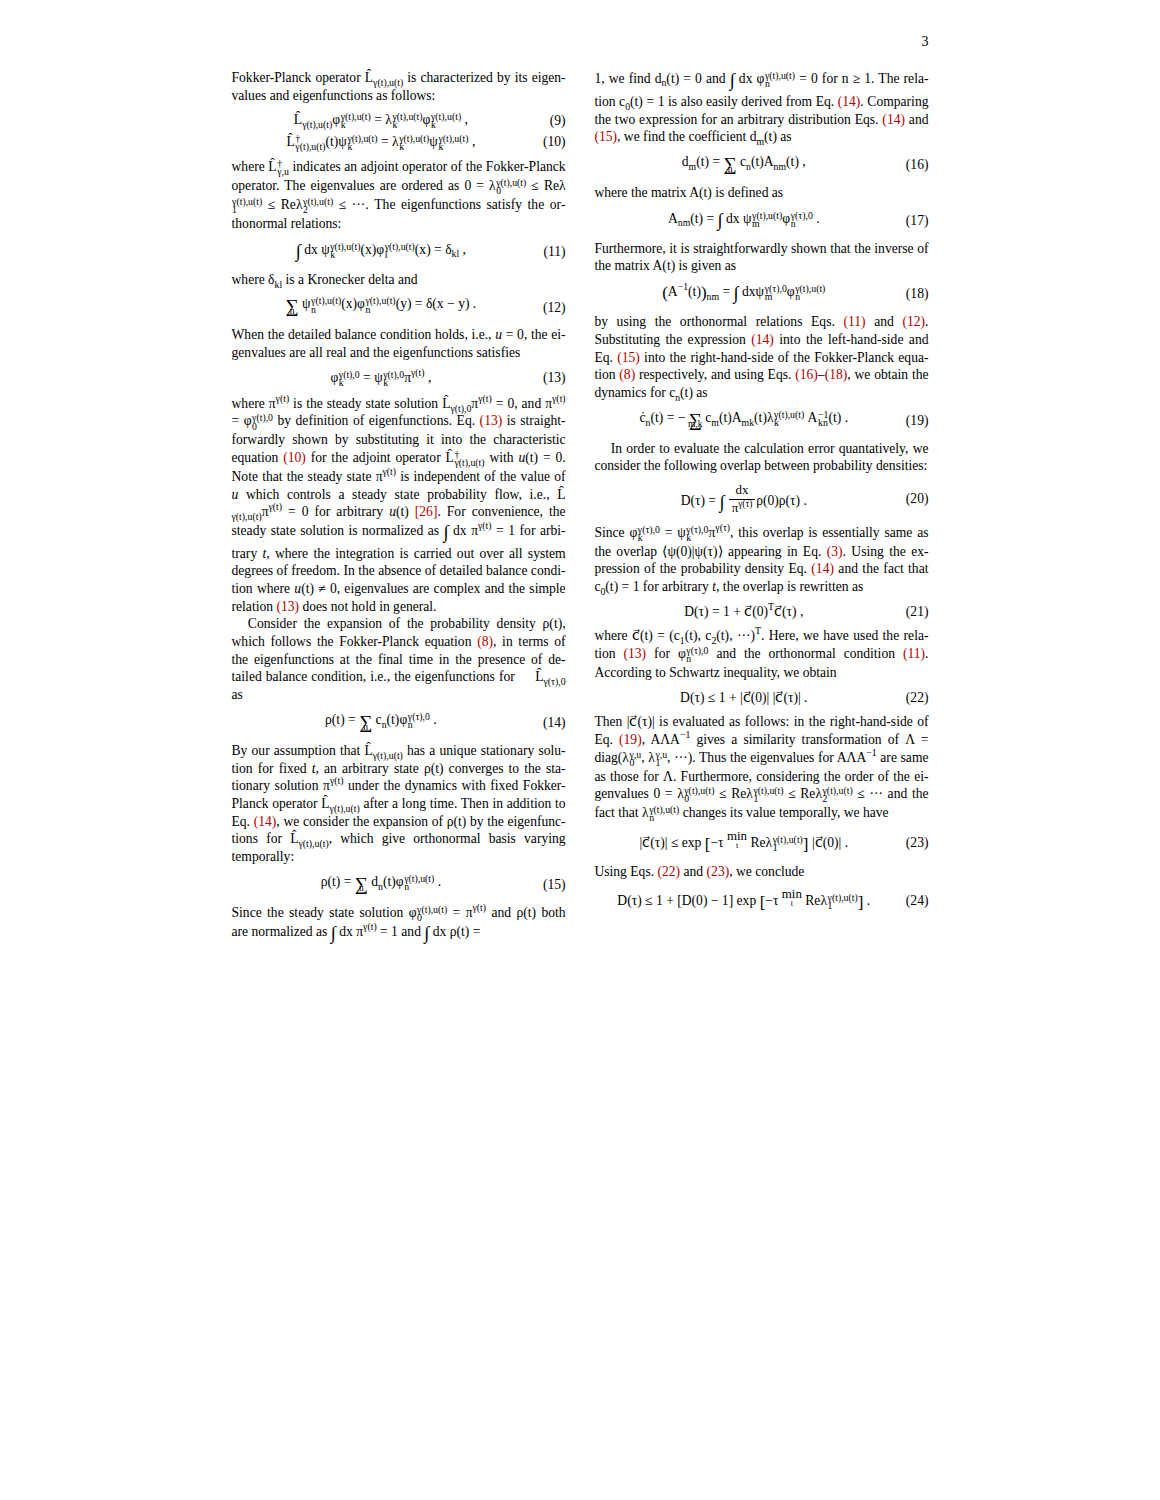3
Fokker-Planck operator L̂γ(t),u(t) is characterized by its eigenvalues and eigenfunctions as follows:
L̂γ(t),u(t)φγ(t),u(t) k = λγ(t),u(t) kφγ(t),u(t) k , (9)
L̂†γ(t),u(t)(t)ψγ(t),u(t) k = λγ(t),u(t) kψγ(t),u(t) k , (10)
where L̂†γ,u indicates an adjoint operator of the Fokker-Planck operator. The eigenvalues are ordered as 0 = λγ(t),u(t) 0 ≤ Reλγ(t),u(t) 1 ≤ Reλγ(t),u(t) 2 ≤ ···. The eigenfunctions satisfy the orthonormal relations:
∫ dx ψγ(t),u(t) k(x)φγ(t),u(t) l(x) = δkl , (11)
where δkl is a Kronecker delta and
∑n ψγ(t),u(t) n(x)φγ(t),u(t) n(y) = δ(x − y) . (12)
When the detailed balance condition holds, i.e., u = 0, the eigenvalues are all real and the eigenfunctions satisfies
φγ(t),0 k = ψγ(t),0 kπγ(t) , (13)
where πγ(t) is the steady state solution L̂γ(t),0πγ(t) = 0, and πγ(t) = φγ(t),00 by definition of eigenfunctions. Eq. (13) is straightforwardly shown by substituting it into the characteristic equation (10) for the adjoint operator L̂†γ(t),u(t) with u(t) = 0. Note that the steady state πγ(t) is independent of the value of u which controls a steady state probability flow, i.e., L̂γ(t),u(t)πγ(t) = 0 for arbitrary u(t) [26]. For convenience, the steady state solution is normalized as ∫ dx πγ(t) = 1 for arbitrary t, where the integration is carried out over all system degrees of freedom. In the absence of detailed balance condition where u(t) ≠ 0, eigenvalues are complex and the simple relation (13) does not hold in general.
Consider the expansion of the probability density ρ(t), which follows the Fokker-Planck equation (8), in terms of the eigenfunctions at the final time in the presence of detailed balance condition, i.e., the eigenfunctions for L̂γ(τ),0 as
ρ(t) = ∑n cn(t)φγ(τ),0 n . (14)
By our assumption that L̂γ(t),u(t) has a unique stationary solution for fixed t, an arbitrary state ρ(t) converges to the stationary solution πγ(t) under the dynamics with fixed Fokker-Planck operator L̂γ(t),u(t) after a long time. Then in addition to Eq. (14), we consider the expansion of ρ(t) by the eigenfunctions for L̂γ(t),u(t), which give orthonormal basis varying temporally:
ρ(t) = ∑n dn(t)φγ(t),u(t) n . (15)
Since the steady state solution φγ(t),u(t) 0 = πγ(t) and ρ(t) both are normalized as ∫ dx πγ(t) = 1 and ∫ dx ρ(t) =
1, we find dn(t) = 0 and ∫ dx φγ(t),u(t) n = 0 for n ≥ 1. The relation c0(t) = 1 is also easily derived from Eq. (14). Comparing the two expression for an arbitrary distribution Eqs. (14) and (15), we find the coefficient dm(t) as
dm(t) = ∑n cn(t)Anm(t) , (16)
where the matrix A(t) is defined as
Anm(t) = ∫ dx ψγ(t),u(t) mφγ(τ),0 n . (17)
Furthermore, it is straightforwardly shown that the inverse of the matrix A(t) is given as
(A−1(t))nm = ∫ dxψγ(τ),0 mφγ(t),u(t) n (18)
by using the orthonormal relations Eqs. (11) and (12). Substituting the expression (14) into the left-hand-side and Eq. (15) into the right-hand-side of the Fokker-Planck equation (8) respectively, and using Eqs. (16)–(18), we obtain the dynamics for cn(t) as
ċn(t) = − ∑m,k cm(t)Amk(t)λγ(t),u(t) k A−1 kn(t) . (19)
In order to evaluate the calculation error quantatively, we consider the following overlap between probability densities:
D(τ) = ∫ dx πγ(τ) ρ(0)ρ(τ) . (20)
Since φγ(τ),0 k = ψγ(τ),0 kπγ(τ), this overlap is essentially same as the overlap ⟨ψ(0)|ψ(τ)⟩ appearing in Eq. (3). Using the expression of the probability density Eq. (14) and the fact that c0(t) = 1 for arbitrary t, the overlap is rewritten as
D(τ) = 1 + c⃗(0)Tc⃗(τ) , (21)
where c⃗(t) = (c1(t), c2(t), ···)T. Here, we have used the relation (13) for φγ(τ),0 n and the orthonormal condition (11). According to Schwartz inequality, we obtain
D(τ) ≤ 1 + |c⃗(0)| |c⃗(τ)| . (22)
Then |c⃗(τ)| is evaluated as follows: in the right-hand-side of Eq. (19), AΛA−1 gives a similarity transformation of Λ = diag(λγ,u 0, λγ,u 1, ···). Thus the eigenvalues for AΛA−1 are same as those for Λ. Furthermore, considering the order of the eigenvalues 0 = λγ(t),u(t) 0 ≤ Reλγ(t),u(t) 1 ≤ Reλγ(t),u(t) 2 ≤ ··· and the fact that λγ(t),u(t) n changes its value temporally, we have
|c⃗(τ)| ≤ exp [−τ min t Reλγ(t),u(t) 1] |c⃗(0)| . (23)
Using Eqs. (22) and (23), we conclude
D(τ) ≤ 1 + [D(0) − 1] exp [−τ min t Reλγ(t),u(t) 1] . (24)